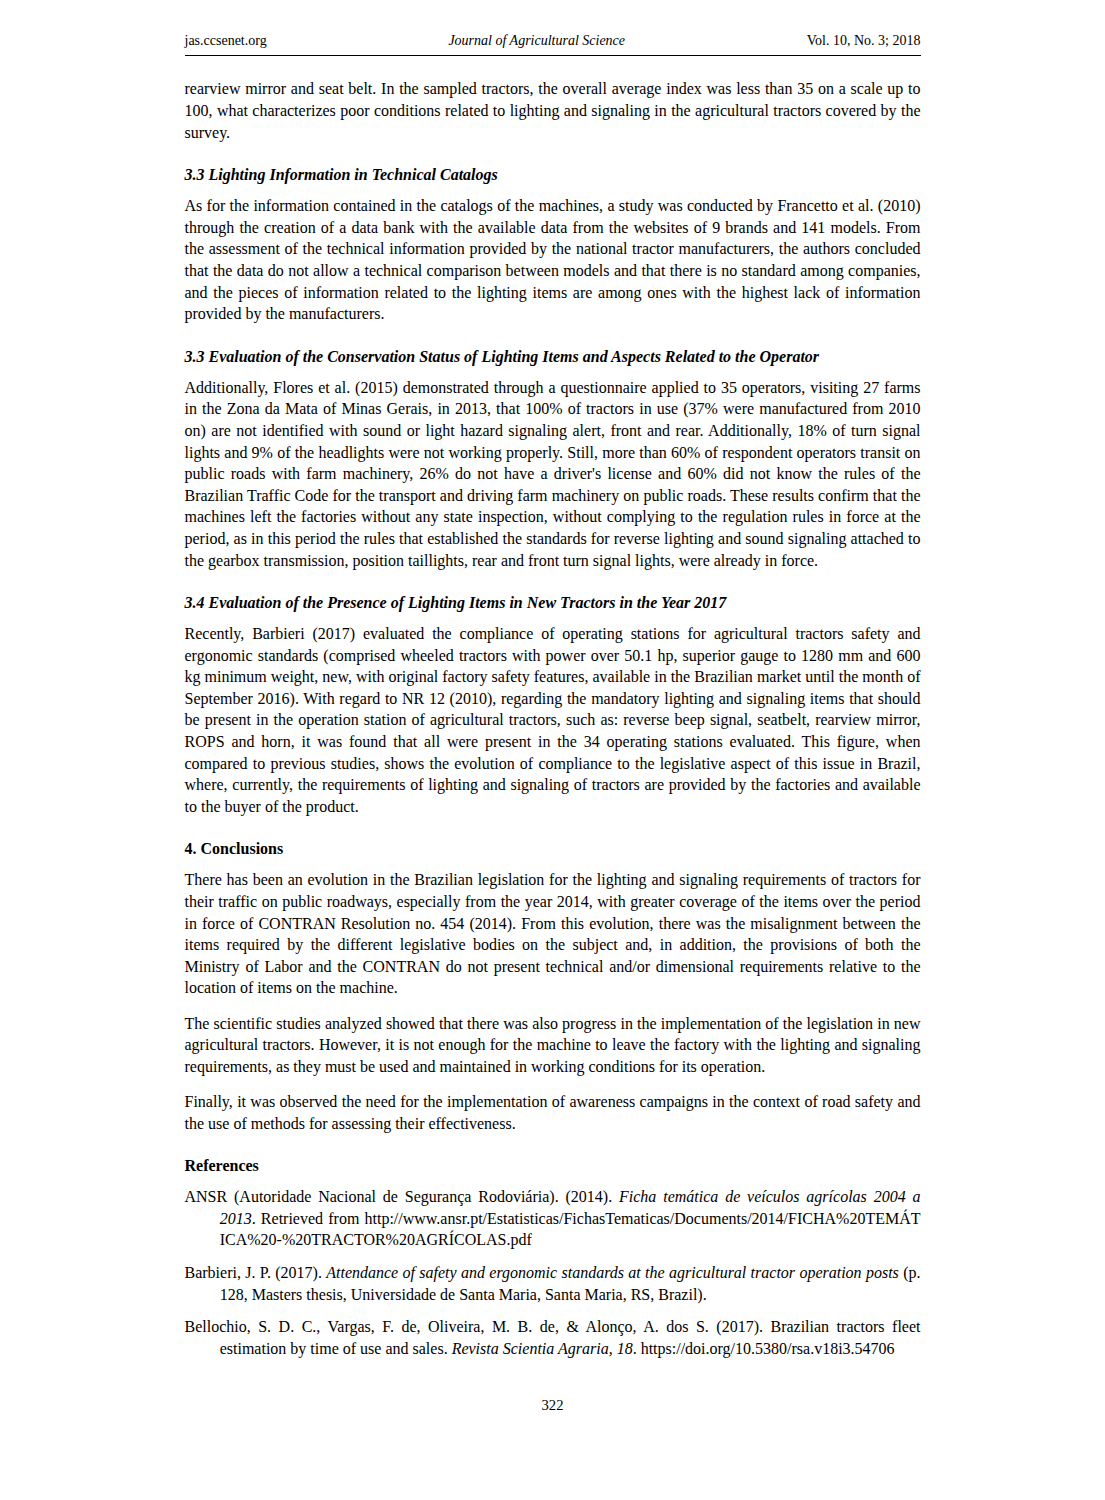jas.ccsenet.org Journal of Agricultural Science Vol. 10, No. 3; 2018
rearview mirror and seat belt. In the sampled tractors, the overall average index was less than 35 on a scale up to 100, what characterizes poor conditions related to lighting and signaling in the agricultural tractors covered by the survey.
3.3 Lighting Information in Technical Catalogs
As for the information contained in the catalogs of the machines, a study was conducted by Francetto et al. (2010) through the creation of a data bank with the available data from the websites of 9 brands and 141 models. From the assessment of the technical information provided by the national tractor manufacturers, the authors concluded that the data do not allow a technical comparison between models and that there is no standard among companies, and the pieces of information related to the lighting items are among ones with the highest lack of information provided by the manufacturers.
3.3 Evaluation of the Conservation Status of Lighting Items and Aspects Related to the Operator
Additionally, Flores et al. (2015) demonstrated through a questionnaire applied to 35 operators, visiting 27 farms in the Zona da Mata of Minas Gerais, in 2013, that 100% of tractors in use (37% were manufactured from 2010 on) are not identified with sound or light hazard signaling alert, front and rear. Additionally, 18% of turn signal lights and 9% of the headlights were not working properly. Still, more than 60% of respondent operators transit on public roads with farm machinery, 26% do not have a driver's license and 60% did not know the rules of the Brazilian Traffic Code for the transport and driving farm machinery on public roads. These results confirm that the machines left the factories without any state inspection, without complying to the regulation rules in force at the period, as in this period the rules that established the standards for reverse lighting and sound signaling attached to the gearbox transmission, position taillights, rear and front turn signal lights, were already in force.
3.4 Evaluation of the Presence of Lighting Items in New Tractors in the Year 2017
Recently, Barbieri (2017) evaluated the compliance of operating stations for agricultural tractors safety and ergonomic standards (comprised wheeled tractors with power over 50.1 hp, superior gauge to 1280 mm and 600 kg minimum weight, new, with original factory safety features, available in the Brazilian market until the month of September 2016). With regard to NR 12 (2010), regarding the mandatory lighting and signaling items that should be present in the operation station of agricultural tractors, such as: reverse beep signal, seatbelt, rearview mirror, ROPS and horn, it was found that all were present in the 34 operating stations evaluated. This figure, when compared to previous studies, shows the evolution of compliance to the legislative aspect of this issue in Brazil, where, currently, the requirements of lighting and signaling of tractors are provided by the factories and available to the buyer of the product.
4. Conclusions
There has been an evolution in the Brazilian legislation for the lighting and signaling requirements of tractors for their traffic on public roadways, especially from the year 2014, with greater coverage of the items over the period in force of CONTRAN Resolution no. 454 (2014). From this evolution, there was the misalignment between the items required by the different legislative bodies on the subject and, in addition, the provisions of both the Ministry of Labor and the CONTRAN do not present technical and/or dimensional requirements relative to the location of items on the machine.
The scientific studies analyzed showed that there was also progress in the implementation of the legislation in new agricultural tractors. However, it is not enough for the machine to leave the factory with the lighting and signaling requirements, as they must be used and maintained in working conditions for its operation.
Finally, it was observed the need for the implementation of awareness campaigns in the context of road safety and the use of methods for assessing their effectiveness.
References
ANSR (Autoridade Nacional de Segurança Rodoviária). (2014). Ficha temática de veículos agrícolas 2004 a 2013. Retrieved from http://www.ansr.pt/Estatisticas/FichasTematicas/Documents/2014/FICHA%20TEMÁTICA%20-%20TRACTOR%20AGRÍCOLAS.pdf
Barbieri, J. P. (2017). Attendance of safety and ergonomic standards at the agricultural tractor operation posts (p. 128, Masters thesis, Universidade de Santa Maria, Santa Maria, RS, Brazil).
Bellochio, S. D. C., Vargas, F. de, Oliveira, M. B. de, & Alonço, A. dos S. (2017). Brazilian tractors fleet estimation by time of use and sales. Revista Scientia Agraria, 18. https://doi.org/10.5380/rsa.v18i3.54706
322